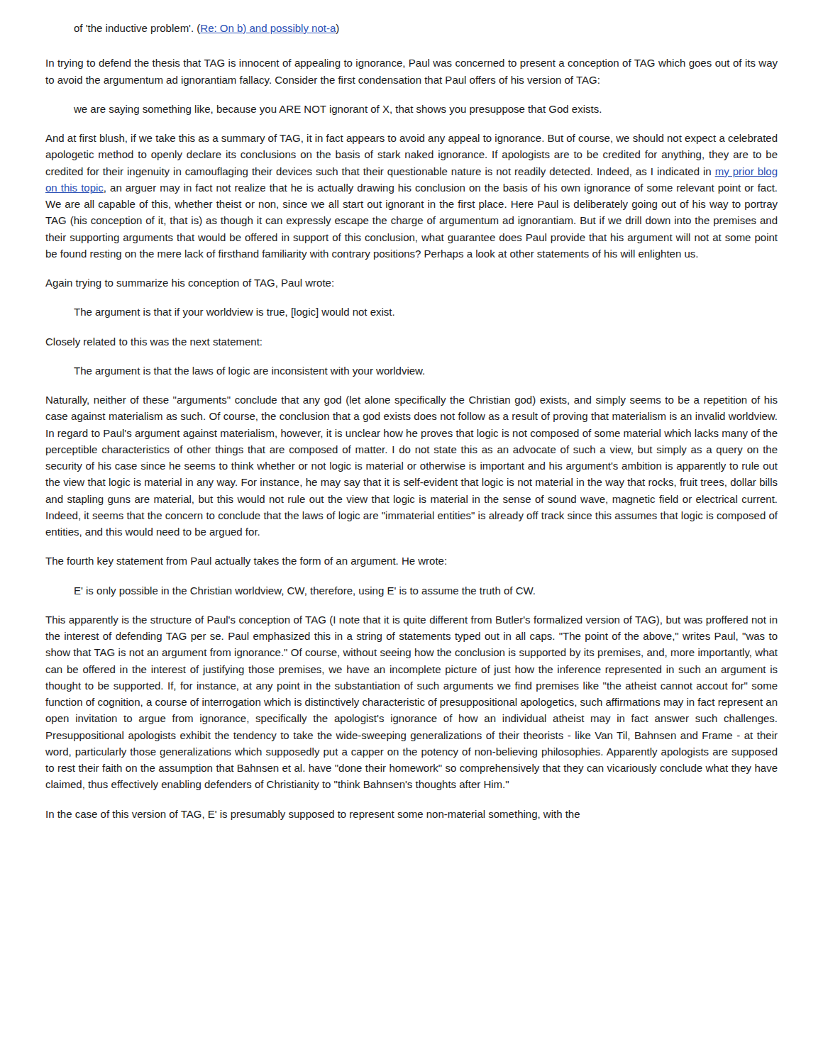of 'the inductive problem'. (Re: On b) and possibly not-a)
In trying to defend the thesis that TAG is innocent of appealing to ignorance, Paul was concerned to present a conception of TAG which goes out of its way to avoid the argumentum ad ignorantiam fallacy. Consider the first condensation that Paul offers of his version of TAG:
we are saying something like, because you ARE NOT ignorant of X, that shows you presuppose that God exists.
And at first blush, if we take this as a summary of TAG, it in fact appears to avoid any appeal to ignorance. But of course, we should not expect a celebrated apologetic method to openly declare its conclusions on the basis of stark naked ignorance. If apologists are to be credited for anything, they are to be credited for their ingenuity in camouflaging their devices such that their questionable nature is not readily detected. Indeed, as I indicated in my prior blog on this topic, an arguer may in fact not realize that he is actually drawing his conclusion on the basis of his own ignorance of some relevant point or fact. We are all capable of this, whether theist or non, since we all start out ignorant in the first place. Here Paul is deliberately going out of his way to portray TAG (his conception of it, that is) as though it can expressly escape the charge of argumentum ad ignorantiam. But if we drill down into the premises and their supporting arguments that would be offered in support of this conclusion, what guarantee does Paul provide that his argument will not at some point be found resting on the mere lack of firsthand familiarity with contrary positions? Perhaps a look at other statements of his will enlighten us.
Again trying to summarize his conception of TAG, Paul wrote:
The argument is that if your worldview is true, [logic] would not exist.
Closely related to this was the next statement:
The argument is that the laws of logic are inconsistent with your worldview.
Naturally, neither of these "arguments" conclude that any god (let alone specifically the Christian god) exists, and simply seems to be a repetition of his case against materialism as such. Of course, the conclusion that a god exists does not follow as a result of proving that materialism is an invalid worldview. In regard to Paul's argument against materialism, however, it is unclear how he proves that logic is not composed of some material which lacks many of the perceptible characteristics of other things that are composed of matter. I do not state this as an advocate of such a view, but simply as a query on the security of his case since he seems to think whether or not logic is material or otherwise is important and his argument's ambition is apparently to rule out the view that logic is material in any way. For instance, he may say that it is self-evident that logic is not material in the way that rocks, fruit trees, dollar bills and stapling guns are material, but this would not rule out the view that logic is material in the sense of sound wave, magnetic field or electrical current. Indeed, it seems that the concern to conclude that the laws of logic are "immaterial entities" is already off track since this assumes that logic is composed of entities, and this would need to be argued for.
The fourth key statement from Paul actually takes the form of an argument. He wrote:
E' is only possible in the Christian worldview, CW, therefore, using E' is to assume the truth of CW.
This apparently is the structure of Paul's conception of TAG (I note that it is quite different from Butler's formalized version of TAG), but was proffered not in the interest of defending TAG per se. Paul emphasized this in a string of statements typed out in all caps. "The point of the above," writes Paul, "was to show that TAG is not an argument from ignorance." Of course, without seeing how the conclusion is supported by its premises, and, more importantly, what can be offered in the interest of justifying those premises, we have an incomplete picture of just how the inference represented in such an argument is thought to be supported. If, for instance, at any point in the substantiation of such arguments we find premises like "the atheist cannot accout for" some function of cognition, a course of interrogation which is distinctively characteristic of presuppositional apologetics, such affirmations may in fact represent an open invitation to argue from ignorance, specifically the apologist's ignorance of how an individual atheist may in fact answer such challenges. Presuppositional apologists exhibit the tendency to take the wide-sweeping generalizations of their theorists - like Van Til, Bahnsen and Frame - at their word, particularly those generalizations which supposedly put a capper on the potency of non-believing philosophies. Apparently apologists are supposed to rest their faith on the assumption that Bahnsen et al. have "done their homework" so comprehensively that they can vicariously conclude what they have claimed, thus effectively enabling defenders of Christianity to "think Bahnsen's thoughts after Him."
In the case of this version of TAG, E' is presumably supposed to represent some non-material something, with the